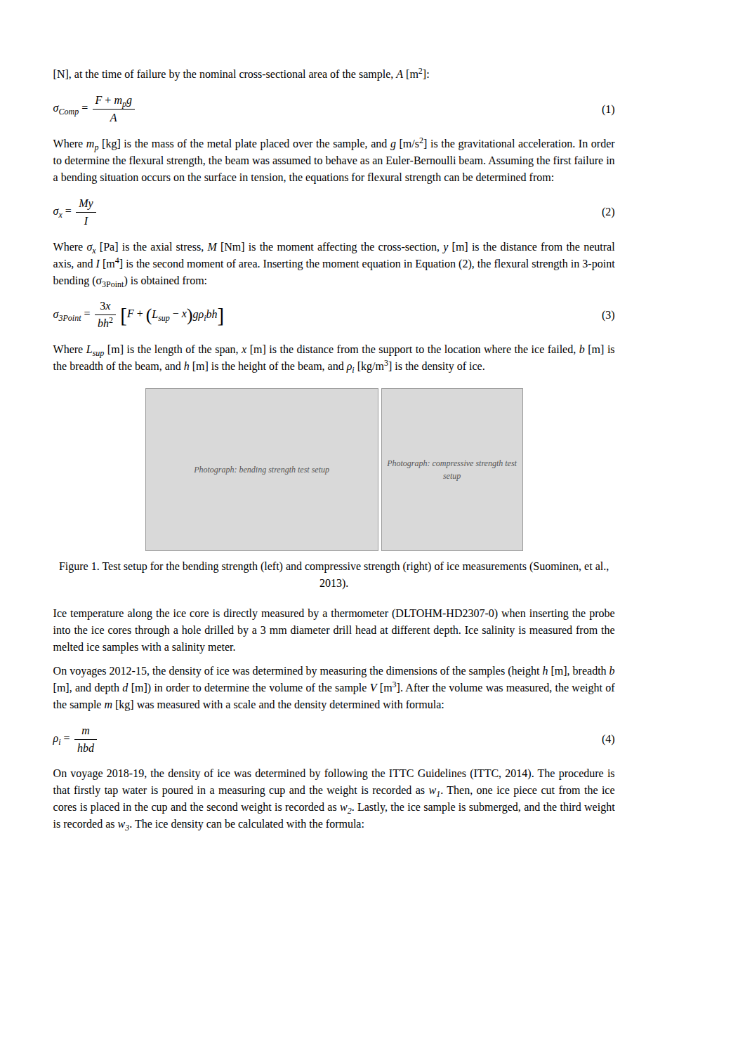[N], at the time of failure by the nominal cross-sectional area of the sample, A [m2]:
σComp = F + mpg A
(1)
Where mp [kg] is the mass of the metal plate placed over the sample, and g [m/s2] is the gravitational acceleration. In order to determine the flexural strength, the beam was assumed to behave as an Euler-Bernoulli beam. Assuming the first failure in a bending situation occurs on the surface in tension, the equations for flexural strength can be determined from:
σx = My I
(2)
Where σx [Pa] is the axial stress, M [Nm] is the moment affecting the cross-section, y [m] is the distance from the neutral axis, and I [m4] is the second moment of area. Inserting the moment equation in Equation (2), the flexural strength in 3-point bending (σ3Point) is obtained from:
σ3Point = 3x bh2 [F + (Lsup − x) gρibh]
(3)
Where Lsup [m] is the length of the span, x [m] is the distance from the support to the location where the ice failed, b [m] is the breadth of the beam, and h [m] is the height of the beam, and ρi [kg/m3] is the density of ice.
Photograph: bending strength test setup
Photograph: compressive strength test setup
Figure 1. Test setup for the bending strength (left) and compressive strength (right) of ice measurements (Suominen, et al., 2013).
Ice temperature along the ice core is directly measured by a thermometer (DLTOHM-HD2307-0) when inserting the probe into the ice cores through a hole drilled by a 3 mm diameter drill head at different depth. Ice salinity is measured from the melted ice samples with a salinity meter.
On voyages 2012-15, the density of ice was determined by measuring the dimensions of the samples (height h [m], breadth b [m], and depth d [m]) in order to determine the volume of the sample V [m3]. After the volume was measured, the weight of the sample m [kg] was measured with a scale and the density determined with formula:
ρi = m hbd
(4)
On voyage 2018-19, the density of ice was determined by following the ITTC Guidelines (ITTC, 2014). The procedure is that firstly tap water is poured in a measuring cup and the weight is recorded as w1. Then, one ice piece cut from the ice cores is placed in the cup and the second weight is recorded as w2. Lastly, the ice sample is submerged, and the third weight is recorded as w3. The ice density can be calculated with the formula: